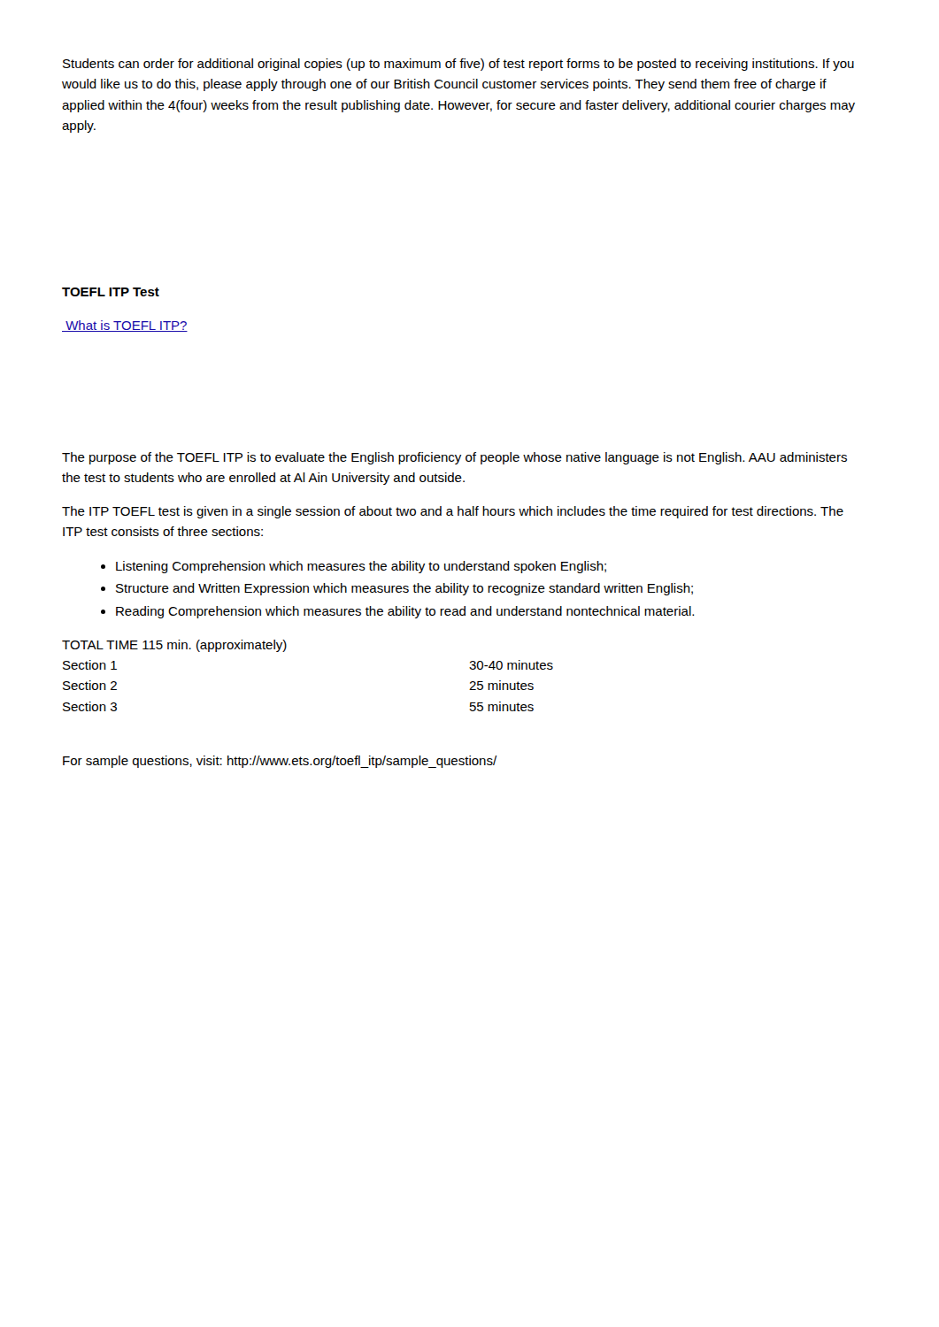Students can order for additional original copies (up to maximum of five) of test report forms to be posted to receiving institutions. If you would like us to do this, please apply through one of our British Council customer services points. They send them free of charge if applied within the 4(four) weeks from the result publishing date. However, for secure and faster delivery, additional courier charges may apply.
TOEFL ITP Test
What is TOEFL ITP?
The purpose of the TOEFL ITP is to evaluate the English proficiency of people whose native language is not English. AAU administers the test to students who are enrolled at Al Ain University and outside.
The ITP TOEFL test is given in a single session of about two and a half hours which includes the time required for test directions. The ITP test consists of three sections:
Listening Comprehension which measures the ability to understand spoken English;
Structure and Written Expression which measures the ability to recognize standard written English;
Reading Comprehension which measures the ability to read and understand nontechnical material.
| TOTAL TIME 115 min. (approximately) | |
| Section 1 | 30-40 minutes |
| Section 2 | 25 minutes |
| Section 3 | 55 minutes |
For sample questions, visit: http://www.ets.org/toefl_itp/sample_questions/